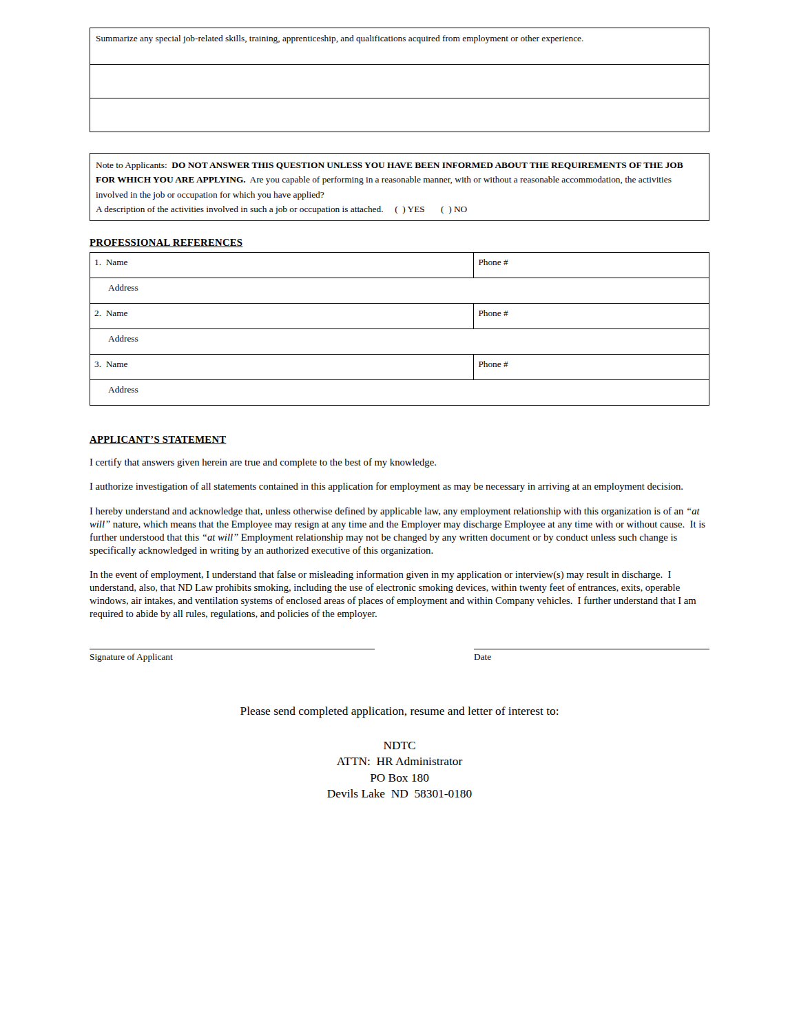Summarize any special job-related skills, training, apprenticeship, and qualifications acquired from employment or other experience.
Note to Applicants: DO NOT ANSWER THIS QUESTION UNLESS YOU HAVE BEEN INFORMED ABOUT THE REQUIREMENTS OF THE JOB FOR WHICH YOU ARE APPLYING. Are you capable of performing in a reasonable manner, with or without a reasonable accommodation, the activities involved in the job or occupation for which you have applied?
A description of the activities involved in such a job or occupation is attached. ( ) YES ( ) NO
PROFESSIONAL REFERENCES
| 1. Name | Phone # |
| Address |
| 2. Name | Phone # |
| Address |
| 3. Name | Phone # |
| Address |
APPLICANT’S STATEMENT
I certify that answers given herein are true and complete to the best of my knowledge.
I authorize investigation of all statements contained in this application for employment as may be necessary in arriving at an employment decision.
I hereby understand and acknowledge that, unless otherwise defined by applicable law, any employment relationship with this organization is of an “at will” nature, which means that the Employee may resign at any time and the Employer may discharge Employee at any time with or without cause. It is further understood that this “at will” Employment relationship may not be changed by any written document or by conduct unless such change is specifically acknowledged in writing by an authorized executive of this organization.
In the event of employment, I understand that false or misleading information given in my application or interview(s) may result in discharge. I understand, also, that ND Law prohibits smoking, including the use of electronic smoking devices, within twenty feet of entrances, exits, operable windows, air intakes, and ventilation systems of enclosed areas of places of employment and within Company vehicles. I further understand that I am required to abide by all rules, regulations, and policies of the employer.
Signature of Applicant
Date
Please send completed application, resume and letter of interest to:
NDTC
ATTN: HR Administrator
PO Box 180
Devils Lake ND 58301-0180